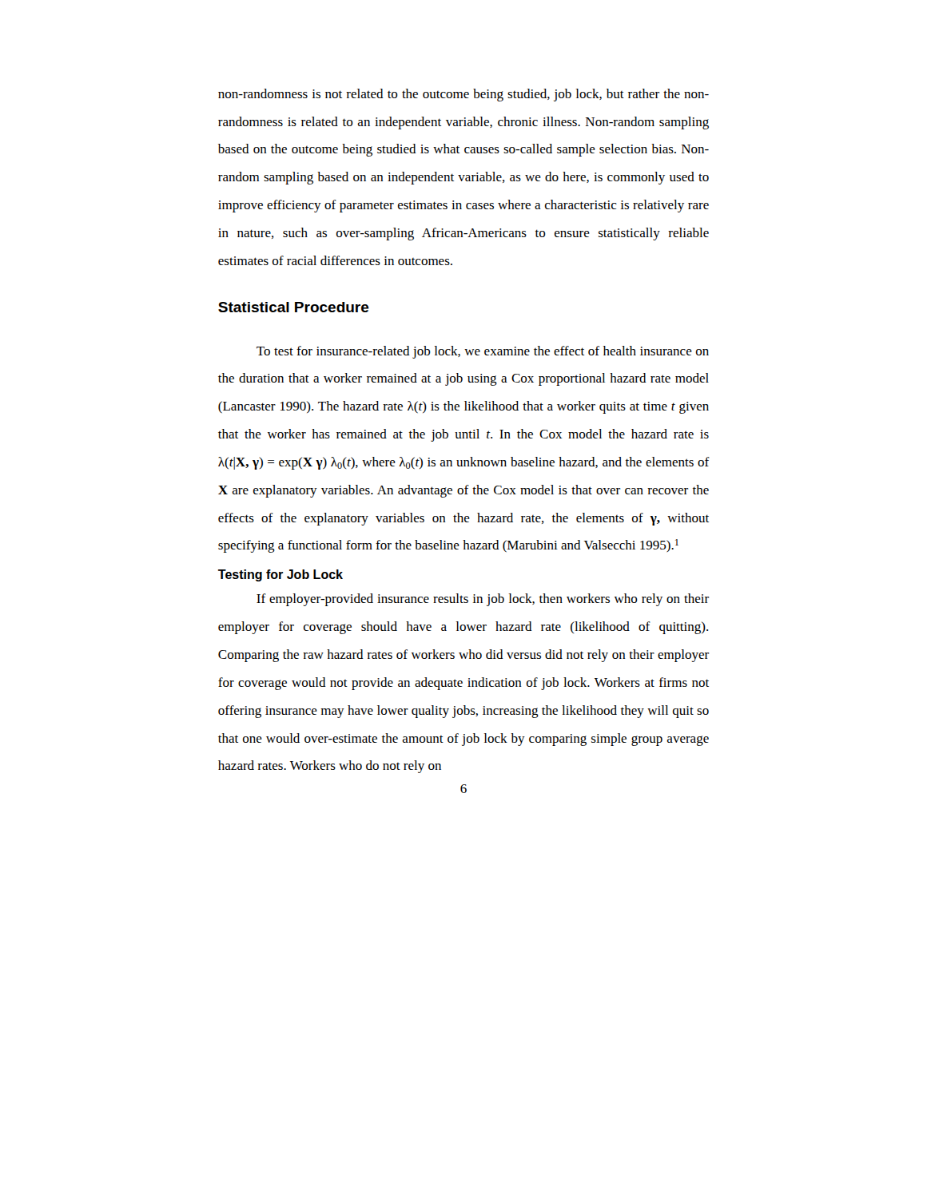non-randomness is not related to the outcome being studied, job lock, but rather the non-randomness is related to an independent variable, chronic illness. Non-random sampling based on the outcome being studied is what causes so-called sample selection bias. Non-random sampling based on an independent variable, as we do here, is commonly used to improve efficiency of parameter estimates in cases where a characteristic is relatively rare in nature, such as over-sampling African-Americans to ensure statistically reliable estimates of racial differences in outcomes.
Statistical Procedure
To test for insurance-related job lock, we examine the effect of health insurance on the duration that a worker remained at a job using a Cox proportional hazard rate model (Lancaster 1990). The hazard rate λ(t) is the likelihood that a worker quits at time t given that the worker has remained at the job until t. In the Cox model the hazard rate is λ(t|X, γ) = exp(X γ) λ0(t), where λ0(t) is an unknown baseline hazard, and the elements of X are explanatory variables. An advantage of the Cox model is that over can recover the effects of the explanatory variables on the hazard rate, the elements of γ, without specifying a functional form for the baseline hazard (Marubini and Valsecchi 1995).1
Testing for Job Lock
If employer-provided insurance results in job lock, then workers who rely on their employer for coverage should have a lower hazard rate (likelihood of quitting). Comparing the raw hazard rates of workers who did versus did not rely on their employer for coverage would not provide an adequate indication of job lock. Workers at firms not offering insurance may have lower quality jobs, increasing the likelihood they will quit so that one would over-estimate the amount of job lock by comparing simple group average hazard rates. Workers who do not rely on
6